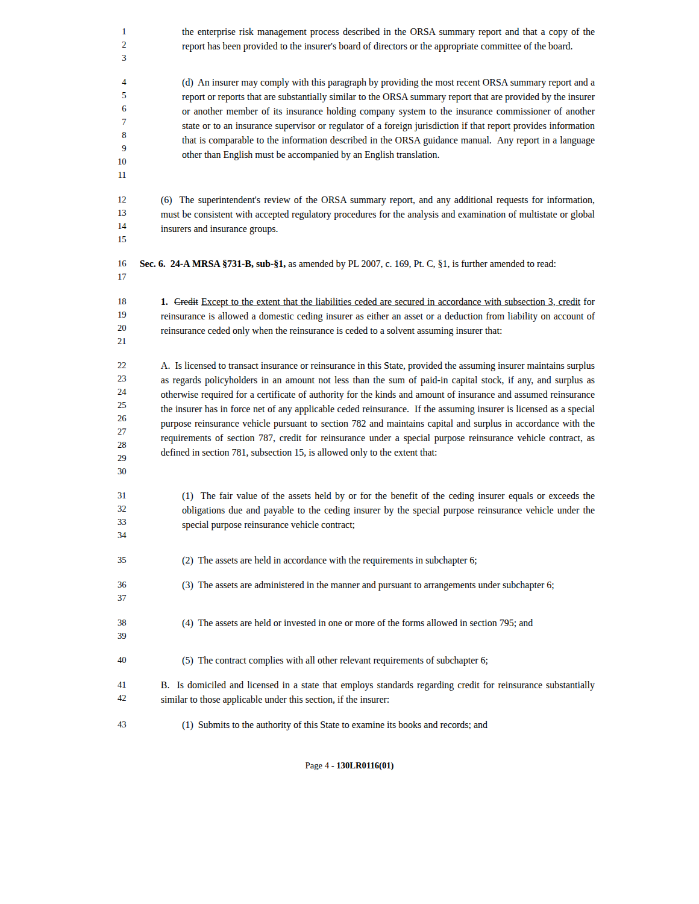| 1 2 3 | the enterprise risk management process described in the ORSA summary report and that a copy of the report has been provided to the insurer's board of directors or the appropriate committee of the board. |
| 4 5 6 7 8 9 10 11 | (d) An insurer may comply with this paragraph by providing the most recent ORSA summary report and a report or reports that are substantially similar to the ORSA summary report that are provided by the insurer or another member of its insurance holding company system to the insurance commissioner of another state or to an insurance supervisor or regulator of a foreign jurisdiction if that report provides information that is comparable to the information described in the ORSA guidance manual. Any report in a language other than English must be accompanied by an English translation. |
| 12 13 14 15 | (6) The superintendent's review of the ORSA summary report, and any additional requests for information, must be consistent with accepted regulatory procedures for the analysis and examination of multistate or global insurers and insurance groups. |
| 16 17 | Sec. 6. 24-A MRSA §731-B, sub-§1, as amended by PL 2007, c. 169, Pt. C, §1, is further amended to read: |
| 18 19 20 21 | 1. Credit Except to the extent that the liabilities ceded are secured in accordance with subsection 3, credit for reinsurance is allowed a domestic ceding insurer as either an asset or a deduction from liability on account of reinsurance ceded only when the reinsurance is ceded to a solvent assuming insurer that: |
| 22 23 24 25 26 27 28 29 30 | A. Is licensed to transact insurance or reinsurance in this State, provided the assuming insurer maintains surplus as regards policyholders in an amount not less than the sum of paid-in capital stock, if any, and surplus as otherwise required for a certificate of authority for the kinds and amount of insurance and assumed reinsurance the insurer has in force net of any applicable ceded reinsurance. If the assuming insurer is licensed as a special purpose reinsurance vehicle pursuant to section 782 and maintains capital and surplus in accordance with the requirements of section 787, credit for reinsurance under a special purpose reinsurance vehicle contract, as defined in section 781, subsection 15, is allowed only to the extent that: |
| 31 32 33 34 | (1) The fair value of the assets held by or for the benefit of the ceding insurer equals or exceeds the obligations due and payable to the ceding insurer by the special purpose reinsurance vehicle under the special purpose reinsurance vehicle contract; |
| 35 | (2) The assets are held in accordance with the requirements in subchapter 6; |
| 36 37 | (3) The assets are administered in the manner and pursuant to arrangements under subchapter 6; |
| 38 39 | (4) The assets are held or invested in one or more of the forms allowed in section 795; and |
| 40 | (5) The contract complies with all other relevant requirements of subchapter 6; |
| 41 42 | B. Is domiciled and licensed in a state that employs standards regarding credit for reinsurance substantially similar to those applicable under this section, if the insurer: |
| 43 | (1) Submits to the authority of this State to examine its books and records; and |
Page 4 - 130LR0116(01)